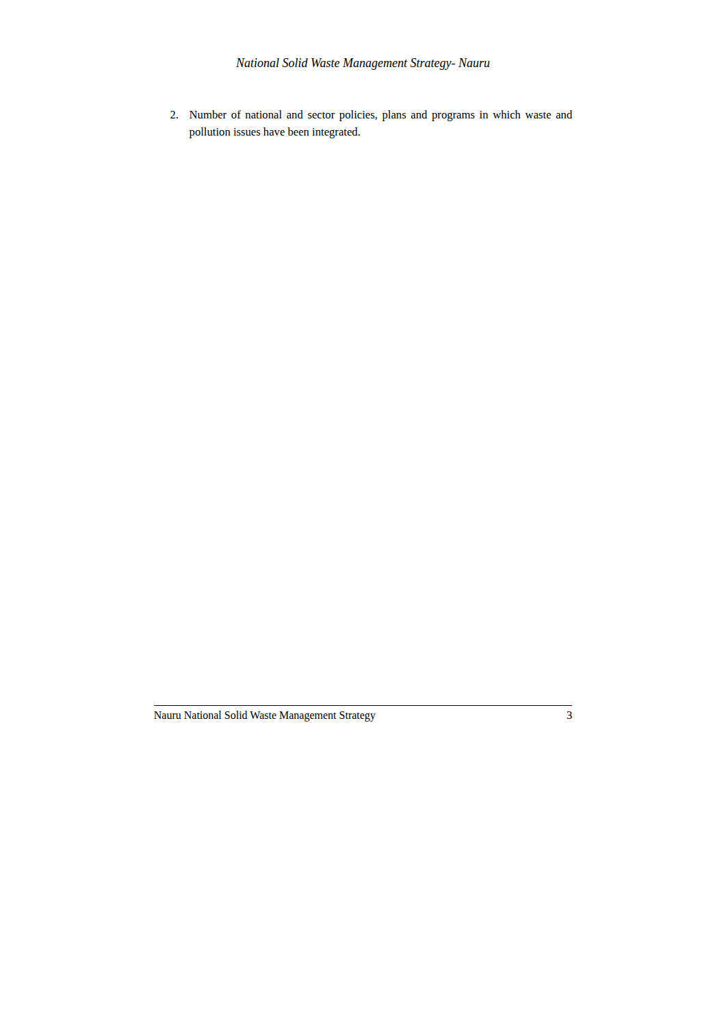National Solid Waste Management Strategy- Nauru
Number of national and sector policies, plans and programs in which waste and pollution issues have been integrated.
Nauru National Solid Waste Management Strategy 3